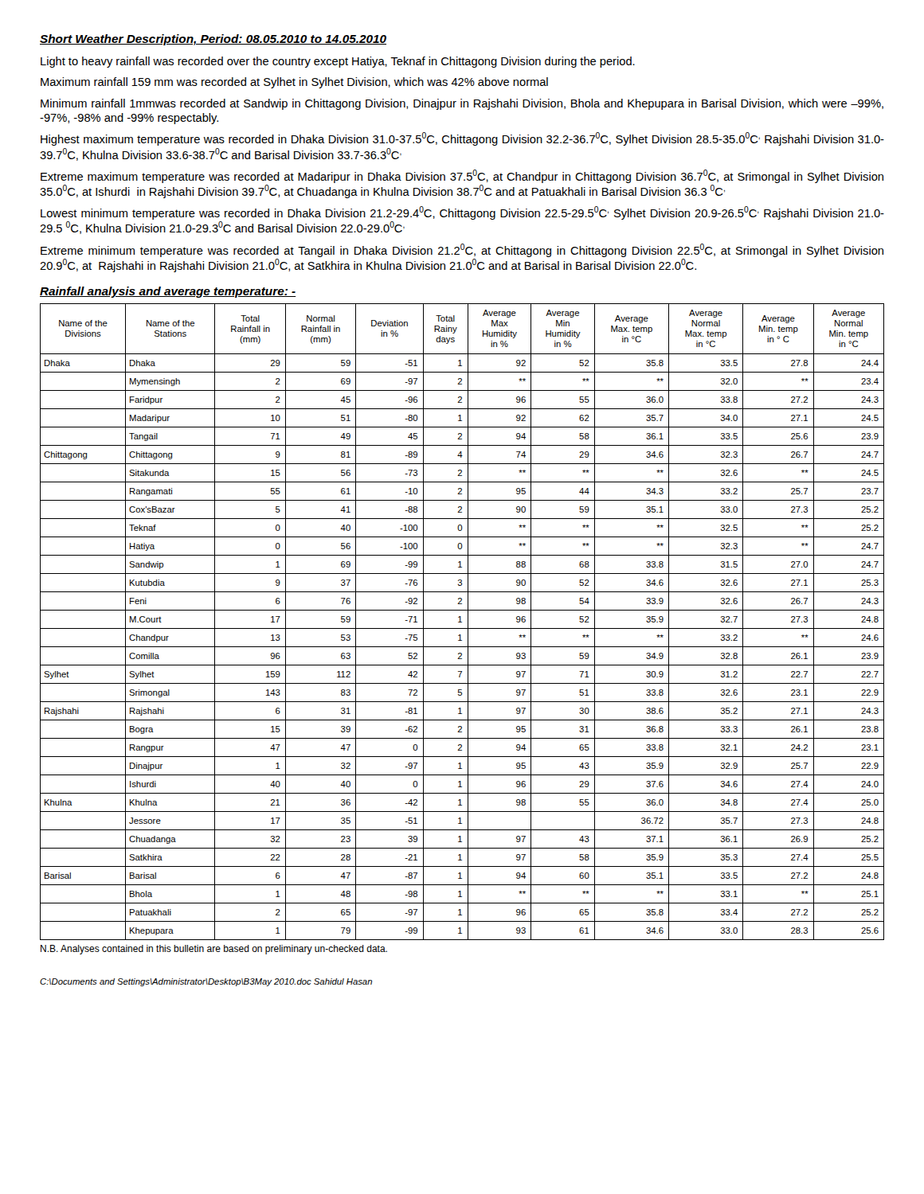Short Weather Description, Period: 08.05.2010 to 14.05.2010
Light to heavy rainfall was recorded over the country except Hatiya, Teknaf in Chittagong Division during the period.
Maximum rainfall 159 mm was recorded at Sylhet in Sylhet Division, which was 42% above normal
Minimum rainfall 1mmwas recorded at Sandwip in Chittagong Division, Dinajpur in Rajshahi Division, Bhola and Khepupara in Barisal Division, which were –99%, -97%, -98% and -99% respectably.
Highest maximum temperature was recorded in Dhaka Division 31.0-37.50C, Chittagong Division 32.2-36.70C, Sylhet Division 28.5-35.00C, Rajshahi Division 31.0-39.70C, Khulna Division 33.6-38.70C and Barisal Division 33.7-36.30C,
Extreme maximum temperature was recorded at Madaripur in Dhaka Division 37.50C, at Chandpur in Chittagong Division 36.70C, at Srimongal in Sylhet Division 35.00C, at Ishurdi in Rajshahi Division 39.70C, at Chuadanga in Khulna Division 38.70C and at Patuakhali in Barisal Division 36.3 0C,
Lowest minimum temperature was recorded in Dhaka Division 21.2-29.40C, Chittagong Division 22.5-29.50C, Sylhet Division 20.9-26.50C, Rajshahi Division 21.0-29.5 0C, Khulna Division 21.0-29.30C and Barisal Division 22.0-29.00C,
Extreme minimum temperature was recorded at Tangail in Dhaka Division 21.20C, at Chittagong in Chittagong Division 22.50C, at Srimongal in Sylhet Division 20.90C, at Rajshahi in Rajshahi Division 21.00C, at Satkhira in Khulna Division 21.00C and at Barisal in Barisal Division 22.00C.
Rainfall analysis and average temperature: -
| Name of the Divisions | Name of the Stations | Total Rainfall in (mm) | Normal Rainfall in (mm) | Deviation in % | Total Rainy days | Average Max Humidity in % | Average Min Humidity in % | Average Max. temp in °C | Average Normal Max. temp in °C | Average Min. temp in ° C | Average Normal Min. temp in °C |
| --- | --- | --- | --- | --- | --- | --- | --- | --- | --- | --- | --- |
| Dhaka | Dhaka | 29 | 59 | -51 | 1 | 92 | 52 | 35.8 | 33.5 | 27.8 | 24.4 |
| | Mymensingh | 2 | 69 | -97 | 2 | ** | ** | ** | 32.0 | ** | 23.4 |
| | Faridpur | 2 | 45 | -96 | 2 | 96 | 55 | 36.0 | 33.8 | 27.2 | 24.3 |
| | Madaripur | 10 | 51 | -80 | 1 | 92 | 62 | 35.7 | 34.0 | 27.1 | 24.5 |
| | Tangail | 71 | 49 | 45 | 2 | 94 | 58 | 36.1 | 33.5 | 25.6 | 23.9 |
| Chittagong | Chittagong | 9 | 81 | -89 | 4 | 74 | 29 | 34.6 | 32.3 | 26.7 | 24.7 |
| | Sitakunda | 15 | 56 | -73 | 2 | ** | ** | ** | 32.6 | ** | 24.5 |
| | Rangamati | 55 | 61 | -10 | 2 | 95 | 44 | 34.3 | 33.2 | 25.7 | 23.7 |
| | Cox'sBazar | 5 | 41 | -88 | 2 | 90 | 59 | 35.1 | 33.0 | 27.3 | 25.2 |
| | Teknaf | 0 | 40 | -100 | 0 | ** | ** | ** | 32.5 | ** | 25.2 |
| | Hatiya | 0 | 56 | -100 | 0 | ** | ** | ** | 32.3 | ** | 24.7 |
| | Sandwip | 1 | 69 | -99 | 1 | 88 | 68 | 33.8 | 31.5 | 27.0 | 24.7 |
| | Kutubdia | 9 | 37 | -76 | 3 | 90 | 52 | 34.6 | 32.6 | 27.1 | 25.3 |
| | Feni | 6 | 76 | -92 | 2 | 98 | 54 | 33.9 | 32.6 | 26.7 | 24.3 |
| | M.Court | 17 | 59 | -71 | 1 | 96 | 52 | 35.9 | 32.7 | 27.3 | 24.8 |
| | Chandpur | 13 | 53 | -75 | 1 | ** | ** | ** | 33.2 | ** | 24.6 |
| | Comilla | 96 | 63 | 52 | 2 | 93 | 59 | 34.9 | 32.8 | 26.1 | 23.9 |
| Sylhet | Sylhet | 159 | 112 | 42 | 7 | 97 | 71 | 30.9 | 31.2 | 22.7 | 22.7 |
| | Srimongal | 143 | 83 | 72 | 5 | 97 | 51 | 33.8 | 32.6 | 23.1 | 22.9 |
| Rajshahi | Rajshahi | 6 | 31 | -81 | 1 | 97 | 30 | 38.6 | 35.2 | 27.1 | 24.3 |
| | Bogra | 15 | 39 | -62 | 2 | 95 | 31 | 36.8 | 33.3 | 26.1 | 23.8 |
| | Rangpur | 47 | 47 | 0 | 2 | 94 | 65 | 33.8 | 32.1 | 24.2 | 23.1 |
| | Dinajpur | 1 | 32 | -97 | 1 | 95 | 43 | 35.9 | 32.9 | 25.7 | 22.9 |
| | Ishurdi | 40 | 40 | 0 | 1 | 96 | 29 | 37.6 | 34.6 | 27.4 | 24.0 |
| Khulna | Khulna | 21 | 36 | -42 | 1 | 98 | 55 | 36.0 | 34.8 | 27.4 | 25.0 |
| | Jessore | 17 | 35 | -51 | 1 | | | 36.72 | 35.7 | 27.3 | 24.8 |
| | Chuadanga | 32 | 23 | 39 | 1 | 97 | 43 | 37.1 | 36.1 | 26.9 | 25.2 |
| | Satkhira | 22 | 28 | -21 | 1 | 97 | 58 | 35.9 | 35.3 | 27.4 | 25.5 |
| Barisal | Barisal | 6 | 47 | -87 | 1 | 94 | 60 | 35.1 | 33.5 | 27.2 | 24.8 |
| | Bhola | 1 | 48 | -98 | 1 | ** | ** | ** | 33.1 | ** | 25.1 |
| | Patuakhali | 2 | 65 | -97 | 1 | 96 | 65 | 35.8 | 33.4 | 27.2 | 25.2 |
| | Khepupara | 1 | 79 | -99 | 1 | 93 | 61 | 34.6 | 33.0 | 28.3 | 25.6 |
N.B. Analyses contained in this bulletin are based on preliminary un-checked data.
C:\Documents and Settings\Administrator\Desktop\B3May 2010.doc Sahidul Hasan